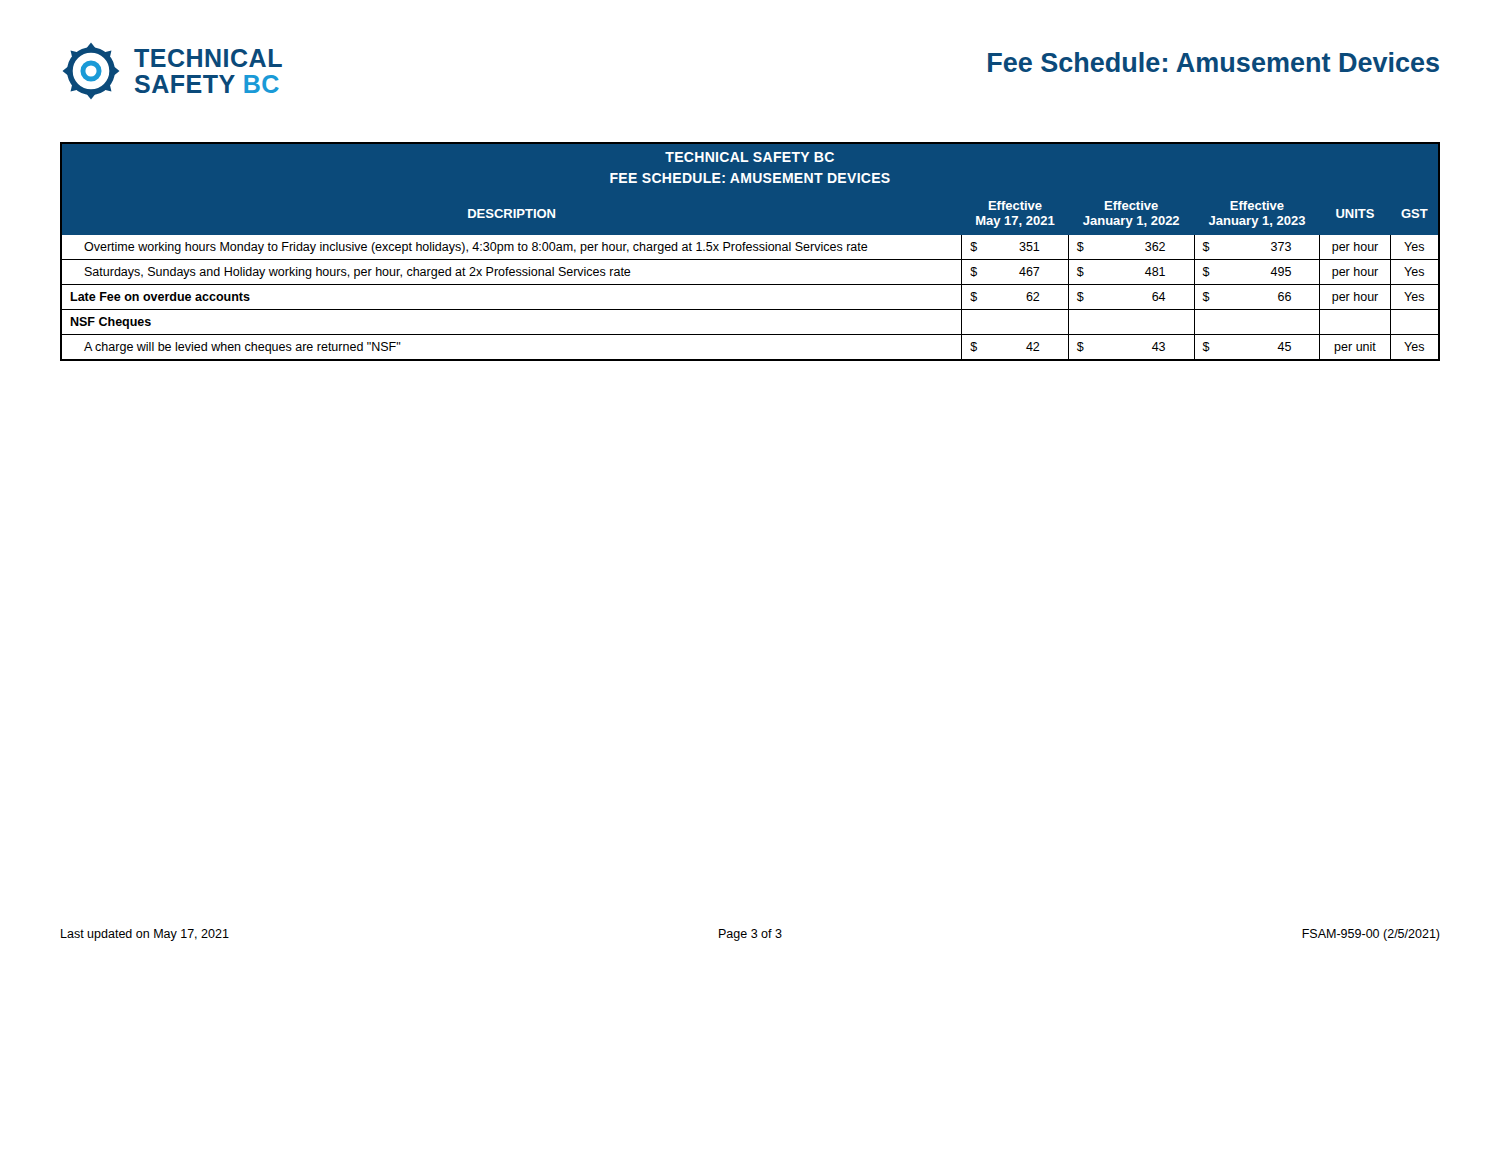TECHNICAL
SAFETY BC
Fee Schedule: Amusement Devices
| TECHNICAL SAFETY BC |
| --- |
| FEE SCHEDULE: AMUSEMENT DEVICES |
| DESCRIPTION | Effective May 17, 2021 | Effective January 1, 2022 | Effective January 1, 2023 | UNITS | GST |
| Overtime working hours Monday to Friday inclusive (except holidays), 4:30pm to 8:00am, per hour, charged at 1.5x Professional Services rate | $ 351 | $ 362 | $ 373 | per hour | Yes |
| Saturdays, Sundays and Holiday working hours, per hour, charged at 2x Professional Services rate | $ 467 | $ 481 | $ 495 | per hour | Yes |
| Late Fee on overdue accounts | $ 62 | $ 64 | $ 66 | per hour | Yes |
| NSF Cheques | | | | | |
| A charge will be levied when cheques are returned "NSF" | $ 42 | $ 43 | $ 45 | per unit | Yes |
Last updated on May 17, 2021
Page 3 of 3
FSAM-959-00 (2/5/2021)